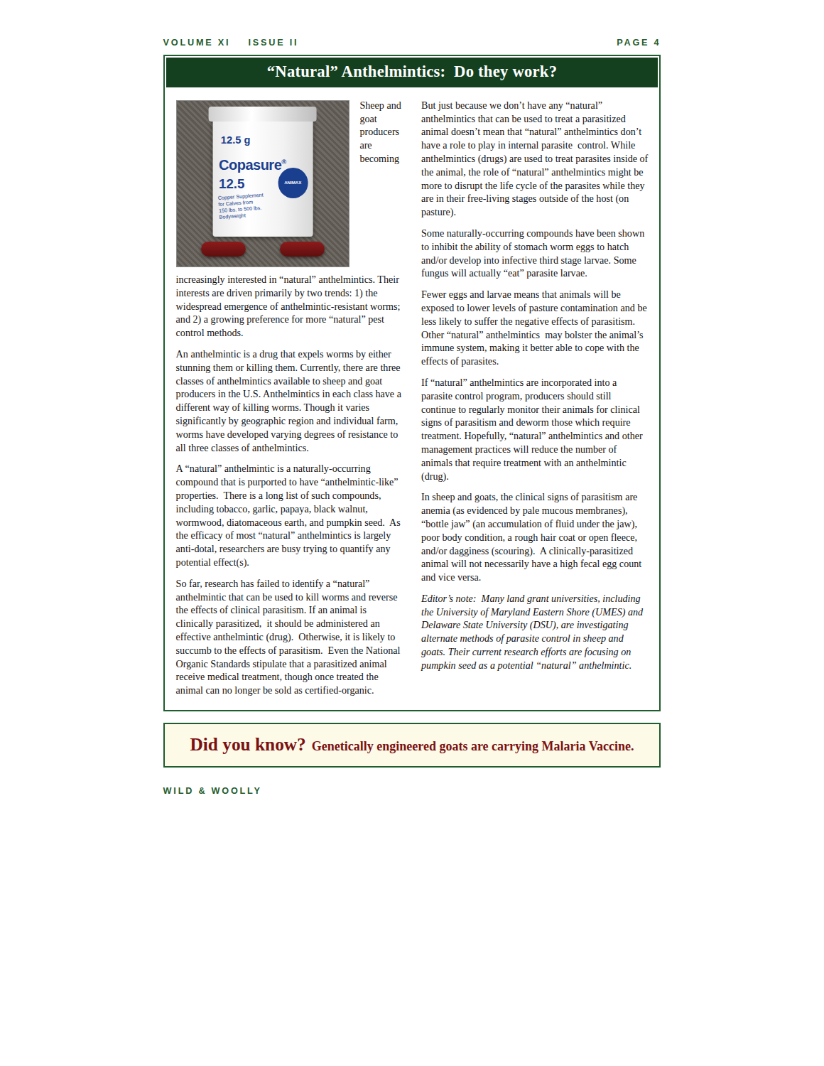VOLUME XI ISSUE II PAGE 4
“Natural” Anthelmintics: Do they work?
12.5 g
Copasure®
12.5
Copper Supplement
for Calves from
150 lbs. to 500 lbs.
Bodyweight
ANIMAX
Sheep and goat producers are becoming increasingly interested in “natural” anthelmintics. Their interests are driven primarily by two trends: 1) the widespread emergence of anthelmintic-resistant worms; and 2) a growing preference for more “natural” pest control methods.
An anthelmintic is a drug that expels worms by either stunning them or killing them. Currently, there are three classes of anthelmintics available to sheep and goat producers in the U.S. Anthelmintics in each class have a different way of killing worms. Though it varies significantly by geographic region and individual farm, worms have developed varying degrees of resistance to all three classes of anthelmintics.
A “natural” anthelmintic is a naturally-occurring compound that is purported to have “anthelmintic-like” properties. There is a long list of such compounds, including tobacco, garlic, papaya, black walnut, wormwood, diatomaceous earth, and pumpkin seed. As the efficacy of most “natural” anthelmintics is largely anti-dotal, researchers are busy trying to quantify any potential effect(s).
So far, research has failed to identify a “natural” anthelmintic that can be used to kill worms and reverse the effects of clinical parasitism. If an animal is clinically parasitized, it should be administered an effective anthelmintic (drug). Otherwise, it is likely to succumb to the effects of parasitism. Even the National Organic Standards stipulate that a parasitized animal receive medical treatment, though once treated the animal can no longer be sold as certified-organic.
But just because we don’t have any “natural” anthelmintics that can be used to treat a parasitized animal doesn’t mean that “natural” anthelmintics don’t have a role to play in internal parasite control. While anthelmintics (drugs) are used to treat parasites inside of the animal, the role of “natural” anthelmintics might be more to disrupt the life cycle of the parasites while they are in their free-living stages outside of the host (on pasture).
Some naturally-occurring compounds have been shown to inhibit the ability of stomach worm eggs to hatch and/or develop into infective third stage larvae. Some fungus will actually “eat” parasite larvae.
Fewer eggs and larvae means that animals will be exposed to lower levels of pasture contamination and be less likely to suffer the negative effects of parasitism. Other “natural” anthelmintics may bolster the animal’s immune system, making it better able to cope with the effects of parasites.
If “natural” anthelmintics are incorporated into a parasite control program, producers should still continue to regularly monitor their animals for clinical signs of parasitism and deworm those which require treatment. Hopefully, “natural” anthelmintics and other management practices will reduce the number of animals that require treatment with an anthelmintic (drug).
In sheep and goats, the clinical signs of parasitism are anemia (as evidenced by pale mucous membranes), “bottle jaw” (an accumulation of fluid under the jaw), poor body condition, a rough hair coat or open fleece, and/or dagginess (scouring). A clinically-parasitized animal will not necessarily have a high fecal egg count and vice versa.
Editor’s note: Many land grant universities, including the University of Maryland Eastern Shore (UMES) and Delaware State University (DSU), are investigating alternate methods of parasite control in sheep and goats. Their current research efforts are focusing on pumpkin seed as a potential “natural” anthelmintic.
Did you know? Genetically engineered goats are carrying Malaria Vaccine.
WILD & WOOLLY